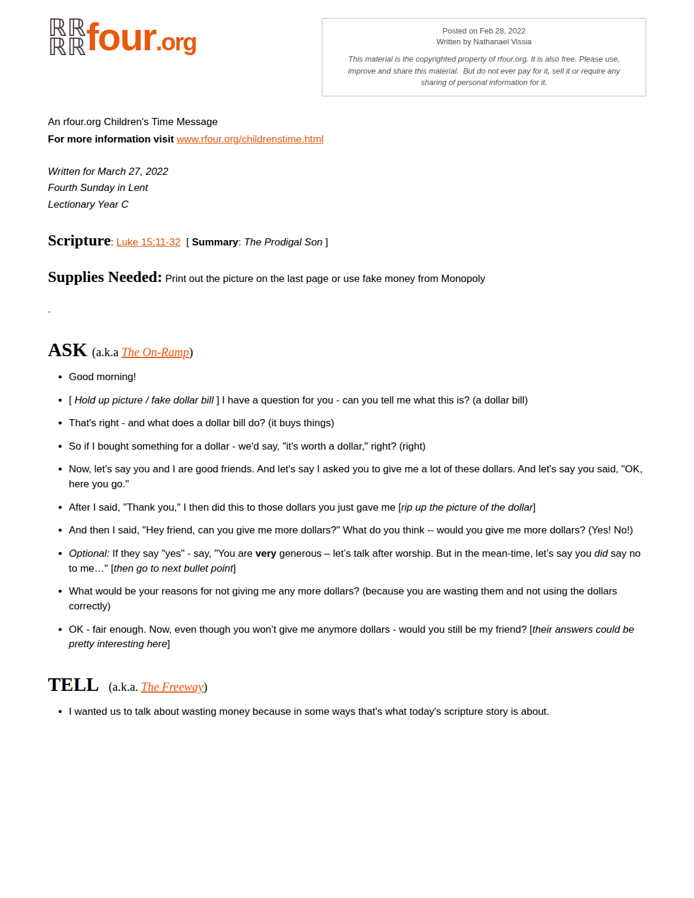ℝℝ
ℝℝ four.org
Posted on Feb 28, 2022
Written by Nathanael Vissia
This material is the copyrighted property of rfour.org. It is also free. Please use, improve and share this material. But do not ever pay for it, sell it or require any sharing of personal information for it.
An rfour.org Children's Time Message
For more information visit www.rfour.org/childrenstime.html
Written for March 27, 2022
Fourth Sunday in Lent
Lectionary Year C
Scripture: Luke 15:11-32 [ Summary: The Prodigal Son ]
Supplies Needed: Print out the picture on the last page or use fake money from Monopoly
.
ASK (a.k.a The On-Ramp)
Good morning!
[ Hold up picture / fake dollar bill ] I have a question for you - can you tell me what this is? (a dollar bill)
That's right - and what does a dollar bill do? (it buys things)
So if I bought something for a dollar - we'd say, "it's worth a dollar," right? (right)
Now, let's say you and I are good friends. And let's say I asked you to give me a lot of these dollars. And let's say you said, "OK, here you go."
After I said, "Thank you," I then did this to those dollars you just gave me [rip up the picture of the dollar]
And then I said, "Hey friend, can you give me more dollars?" What do you think -- would you give me more dollars? (Yes! No!)
Optional: If they say "yes" - say, "You are very generous – let’s talk after worship. But in the mean-time, let’s say you did say no to me…" [then go to next bullet point]
What would be your reasons for not giving me any more dollars? (because you are wasting them and not using the dollars correctly)
OK - fair enough. Now, even though you won’t give me anymore dollars - would you still be my friend? [their answers could be pretty interesting here]
TELL (a.k.a. The Freeway)
I wanted us to talk about wasting money because in some ways that's what today's scripture story is about.